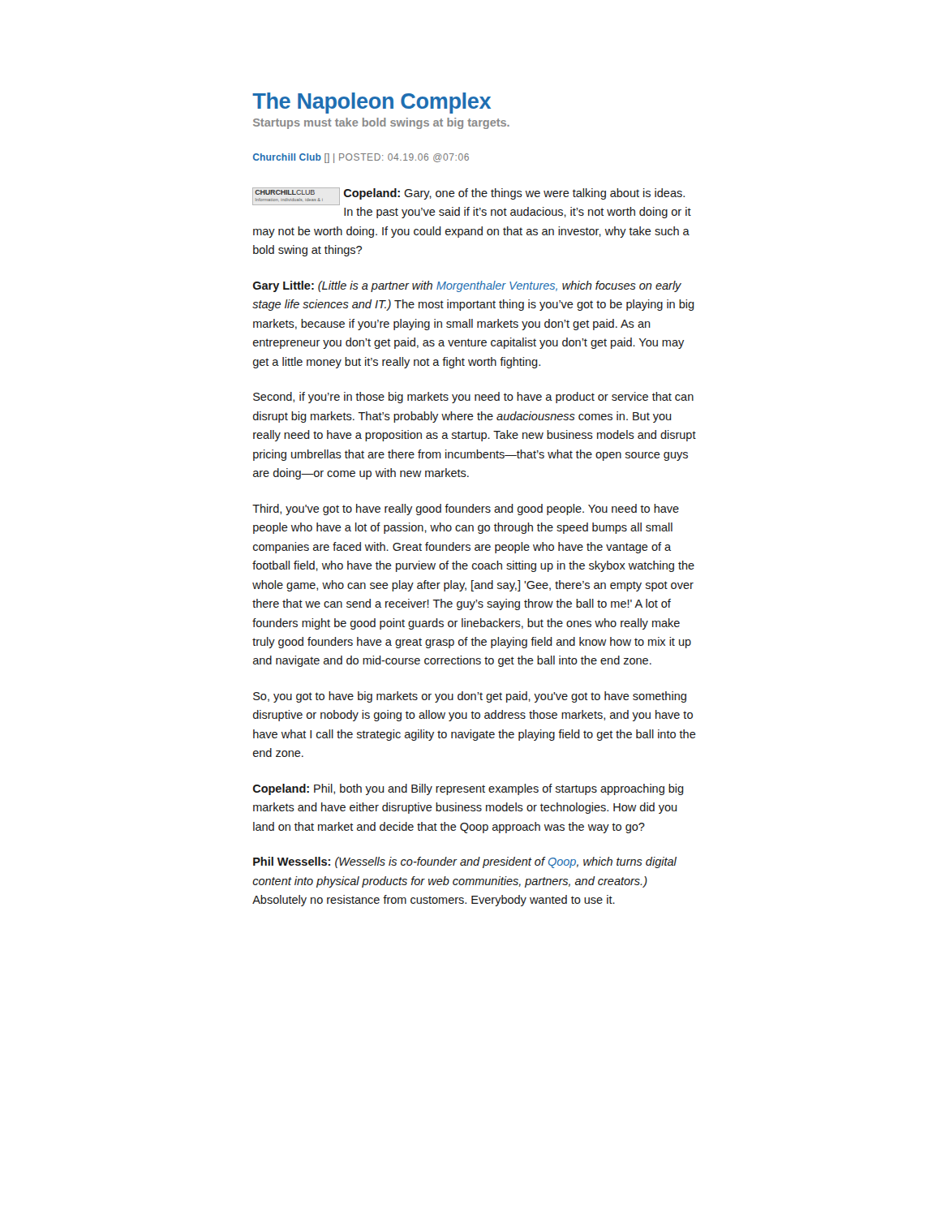The Napoleon Complex
Startups must take bold swings at big targets.
Churchill Club [] | POSTED: 04.19.06 @07:06
CHURCHILLCLUB Information, individuals, ideas & i Copeland: Gary, one of the things we were talking about is ideas. In the past you’ve said if it’s not audacious, it’s not worth doing or it may not be worth doing. If you could expand on that as an investor, why take such a bold swing at things?
Gary Little: (Little is a partner with Morgenthaler Ventures, which focuses on early stage life sciences and IT.) The most important thing is you’ve got to be playing in big markets, because if you’re playing in small markets you don’t get paid. As an entrepreneur you don’t get paid, as a venture capitalist you don’t get paid. You may get a little money but it’s really not a fight worth fighting.
Second, if you’re in those big markets you need to have a product or service that can disrupt big markets. That’s probably where the audaciousness comes in. But you really need to have a proposition as a startup. Take new business models and disrupt pricing umbrellas that are there from incumbents—that’s what the open source guys are doing—or come up with new markets.
Third, you've got to have really good founders and good people. You need to have people who have a lot of passion, who can go through the speed bumps all small companies are faced with. Great founders are people who have the vantage of a football field, who have the purview of the coach sitting up in the skybox watching the whole game, who can see play after play, [and say,] 'Gee, there’s an empty spot over there that we can send a receiver! The guy’s saying throw the ball to me!' A lot of founders might be good point guards or linebackers, but the ones who really make truly good founders have a great grasp of the playing field and know how to mix it up and navigate and do mid-course corrections to get the ball into the end zone.
So, you got to have big markets or you don’t get paid, you've got to have something disruptive or nobody is going to allow you to address those markets, and you have to have what I call the strategic agility to navigate the playing field to get the ball into the end zone.
Copeland: Phil, both you and Billy represent examples of startups approaching big markets and have either disruptive business models or technologies. How did you land on that market and decide that the Qoop approach was the way to go?
Phil Wessells: (Wessells is co-founder and president of Qoop, which turns digital content into physical products for web communities, partners, and creators.) Absolutely no resistance from customers. Everybody wanted to use it.